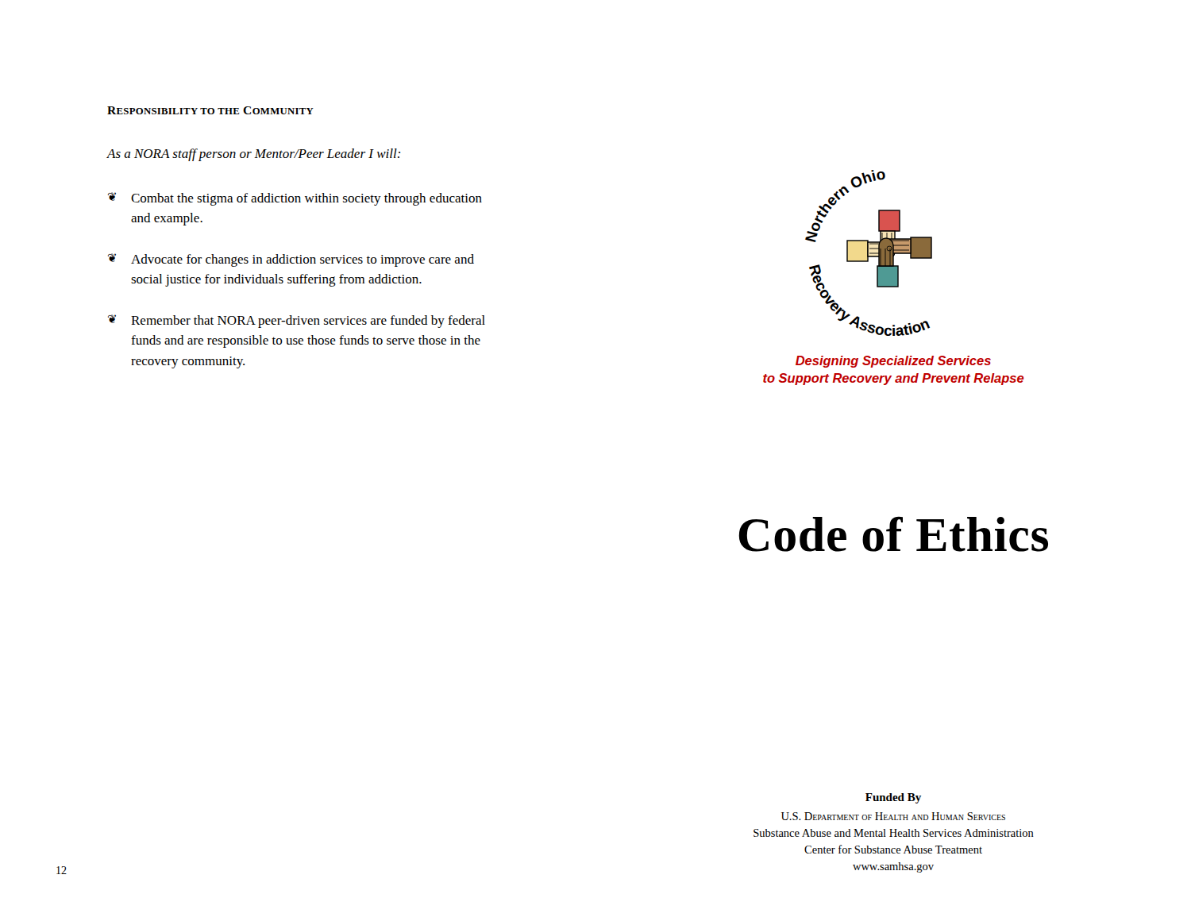RESPONSIBILITY TO THE COMMUNITY
As a NORA staff person or Mentor/Peer Leader I will:
Combat the stigma of addiction within society through education and example.
Advocate for changes in addiction services to improve care and social justice for individuals suffering from addiction.
Remember that NORA peer-driven services are funded by federal funds and are responsible to use those funds to serve those in the recovery community.
12
Northern Ohio Recovery Association
Designing Specialized Services
to Support Recovery and Prevent Relapse
Code of Ethics
Funded By U.S. Department of Health and Human Services
Substance Abuse and Mental Health Services Administration
Center for Substance Abuse Treatment
www.samhsa.gov